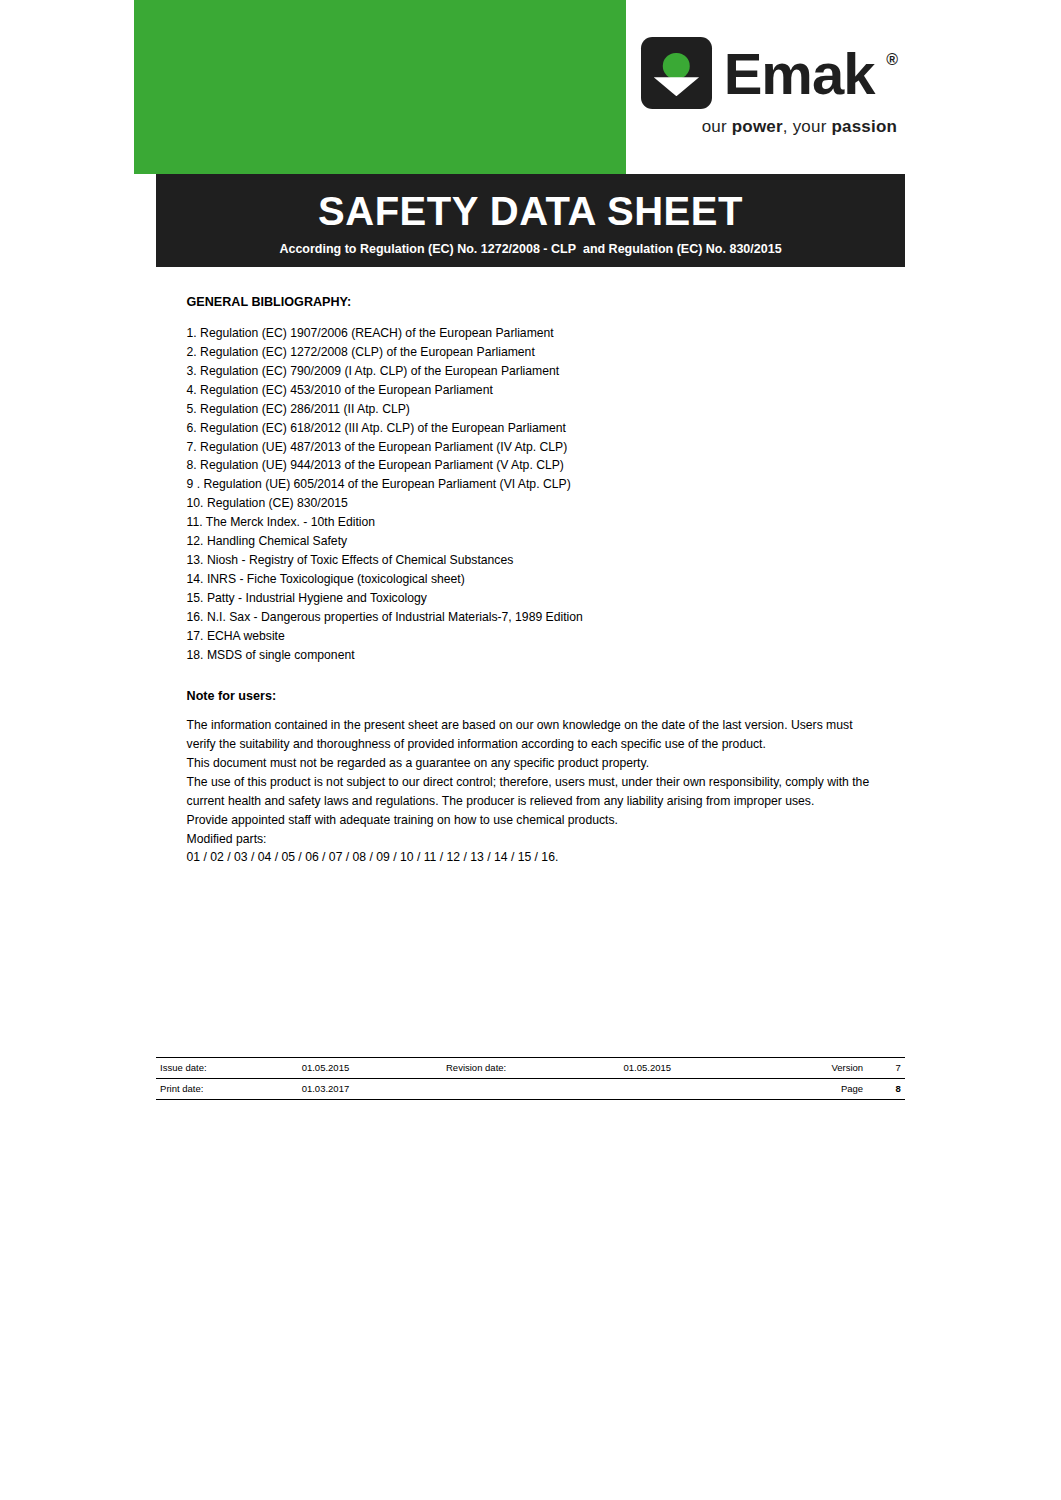Emak®
our power, your passion
SAFETY DATA SHEET
According to Regulation (EC) No. 1272/2008 - CLP and Regulation (EC) No. 830/2015
GENERAL BIBLIOGRAPHY:
1. Regulation (EC) 1907/2006 (REACH) of the European Parliament
2. Regulation (EC) 1272/2008 (CLP) of the European Parliament
3. Regulation (EC) 790/2009 (I Atp. CLP) of the European Parliament
4. Regulation (EC) 453/2010 of the European Parliament
5. Regulation (EC) 286/2011 (II Atp. CLP)
6. Regulation (EC) 618/2012 (III Atp. CLP) of the European Parliament
7. Regulation (UE) 487/2013 of the European Parliament (IV Atp. CLP)
8. Regulation (UE) 944/2013 of the European Parliament (V Atp. CLP)
9 . Regulation (UE) 605/2014 of the European Parliament (VI Atp. CLP)
10. Regulation (CE) 830/2015
11. The Merck Index. - 10th Edition
12. Handling Chemical Safety
13. Niosh - Registry of Toxic Effects of Chemical Substances
14. INRS - Fiche Toxicologique (toxicological sheet)
15. Patty - Industrial Hygiene and Toxicology
16. N.I. Sax - Dangerous properties of Industrial Materials-7, 1989 Edition
17. ECHA website
18. MSDS of single component
Note for users:
The information contained in the present sheet are based on our own knowledge on the date of the last version. Users must verify the suitability and thoroughness of provided information according to each specific use of the product.
This document must not be regarded as a guarantee on any specific product property.
The use of this product is not subject to our direct control; therefore, users must, under their own responsibility, comply with the current health and safety laws and regulations. The producer is relieved from any liability arising from improper uses.
Provide appointed staff with adequate training on how to use chemical products.
Modified parts:
01 / 02 / 03 / 04 / 05 / 06 / 07 / 08 / 09 / 10 / 11 / 12 / 13 / 14 / 15 / 16.
| Issue date: | 01.05.2015 | Revision date: | 01.05.2015 | Version | 7 |
| Print date: | 01.03.2017 | | | Page | 8 |